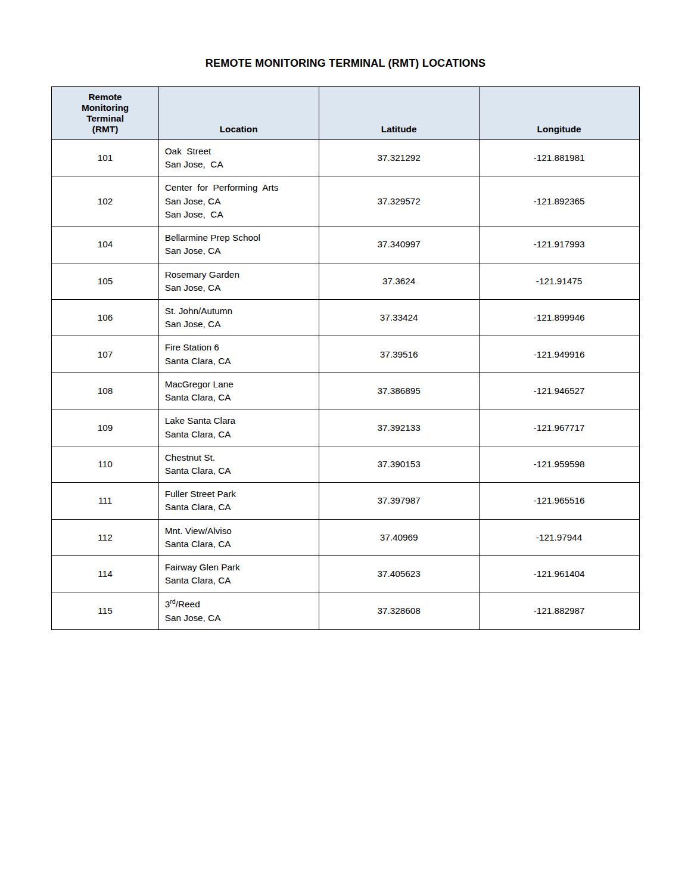REMOTE MONITORING TERMINAL (RMT) LOCATIONS
| Remote Monitoring Terminal (RMT) | Location | Latitude | Longitude |
| --- | --- | --- | --- |
| 101 | Oak Street San Jose, CA | 37.321292 | -121.881981 |
| 102 | Center for Performing Arts San Jose, CA San Jose, CA | 37.329572 | -121.892365 |
| 104 | Bellarmine Prep School San Jose, CA | 37.340997 | -121.917993 |
| 105 | Rosemary Garden San Jose, CA | 37.3624 | -121.91475 |
| 106 | St. John/Autumn San Jose, CA | 37.33424 | -121.899946 |
| 107 | Fire Station 6 Santa Clara, CA | 37.39516 | -121.949916 |
| 108 | MacGregor Lane Santa Clara, CA | 37.386895 | -121.946527 |
| 109 | Lake Santa Clara Santa Clara, CA | 37.392133 | -121.967717 |
| 110 | Chestnut St. Santa Clara, CA | 37.390153 | -121.959598 |
| 111 | Fuller Street Park Santa Clara, CA | 37.397987 | -121.965516 |
| 112 | Mnt. View/Alviso Santa Clara, CA | 37.40969 | -121.97944 |
| 114 | Fairway Glen Park Santa Clara, CA | 37.405623 | -121.961404 |
| 115 | 3 rd /Reed San Jose, CA | 37.328608 | -121.882987 |